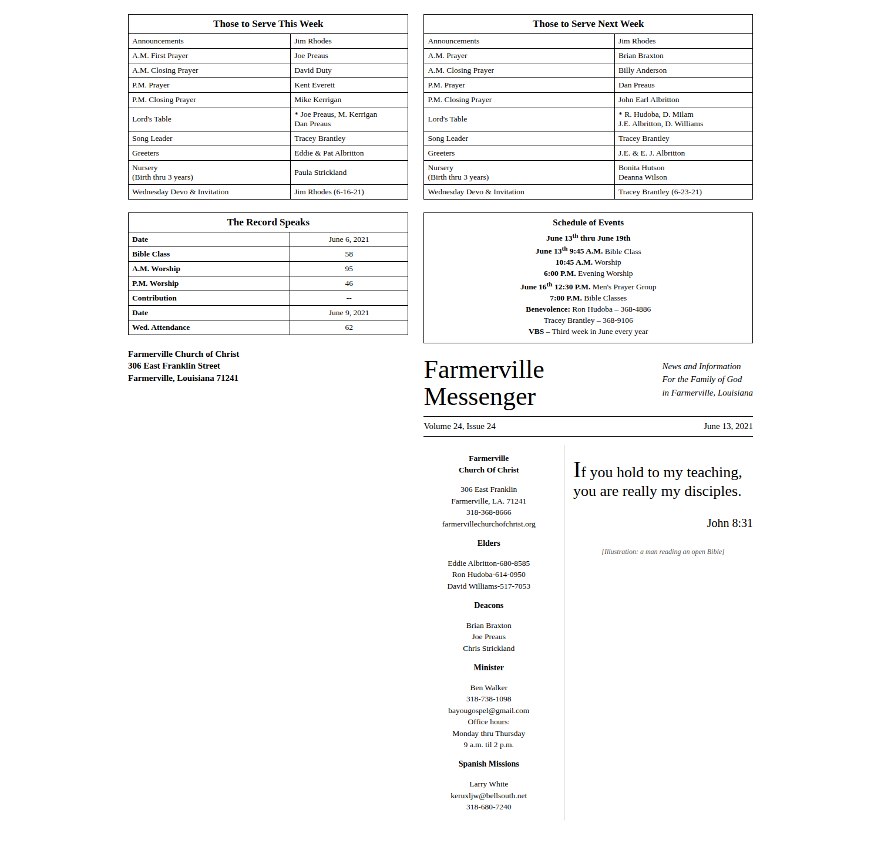Those to Serve This Week
| Announcements | Jim Rhodes |
| A.M. First Prayer | Joe Preaus |
| A.M. Closing Prayer | David Duty |
| P.M. Prayer | Kent Everett |
| P.M. Closing Prayer | Mike Kerrigan |
| Lord's Table | * Joe Preaus, M. Kerrigan Dan Preaus |
| Song Leader | Tracey Brantley |
| Greeters | Eddie & Pat Albritton |
| Nursery (Birth thru 3 years) | Paula Strickland |
| Wednesday Devo & Invitation | Jim Rhodes (6-16-21) |
The Record Speaks
| Date | June 6, 2021 |
| Bible Class | 58 |
| A.M. Worship | 95 |
| P.M. Worship | 46 |
| Contribution | -- |
| Date | June 9, 2021 |
| Wed. Attendance | 62 |
Farmerville Church of Christ
306 East Franklin Street
Farmerville, Louisiana 71241
Those to Serve Next Week
| Announcements | Jim Rhodes |
| A.M. Prayer | Brian Braxton |
| A.M. Closing Prayer | Billy Anderson |
| P.M. Prayer | Dan Preaus |
| P.M. Closing Prayer | John Earl Albritton |
| Lord's Table | * R. Hudoba, D. Milam J.E. Albritton, D. Williams |
| Song Leader | Tracey Brantley |
| Greeters | J.E. & E. J. Albritton |
| Nursery (Birth thru 3 years) | Bonita Hutson Deanna Wilson |
| Wednesday Devo & Invitation | Tracey Brantley (6-23-21) |
Schedule of Events
June 13th thru June 19th
June 13th 9:45 A.M. Bible Class
10:45 A.M. Worship
6:00 P.M. Evening Worship
June 16th 12:30 P.M. Men's Prayer Group
7:00 P.M. Bible Classes
Benevolence: Ron Hudoba – 368-4886
Tracey Brantley – 368-9106
VBS – Third week in June every year
Farmerville
Messenger
News and Information
For the Family of God
in Farmerville, Louisiana
Volume 24, Issue 24 June 13, 2021
Farmerville
Church Of Christ
306 East Franklin
Farmerville, LA. 71241
318-368-8666
farmervillechurchofchrist.org
Elders
Eddie Albritton-680-8585
Ron Hudoba-614-0950
David Williams-517-7053
Deacons
Brian Braxton
Joe Preaus
Chris Strickland
Minister
Ben Walker
318-738-1098
bayougospel@gmail.com
Office hours:
Monday thru Thursday
9 a.m. til 2 p.m.
Spanish Missions
Larry White
keruxljw@bellsouth.net
318-680-7240
If you hold to my teaching, you are really my disciples.
John 8:31
[Illustration: a man reading an open Bible]